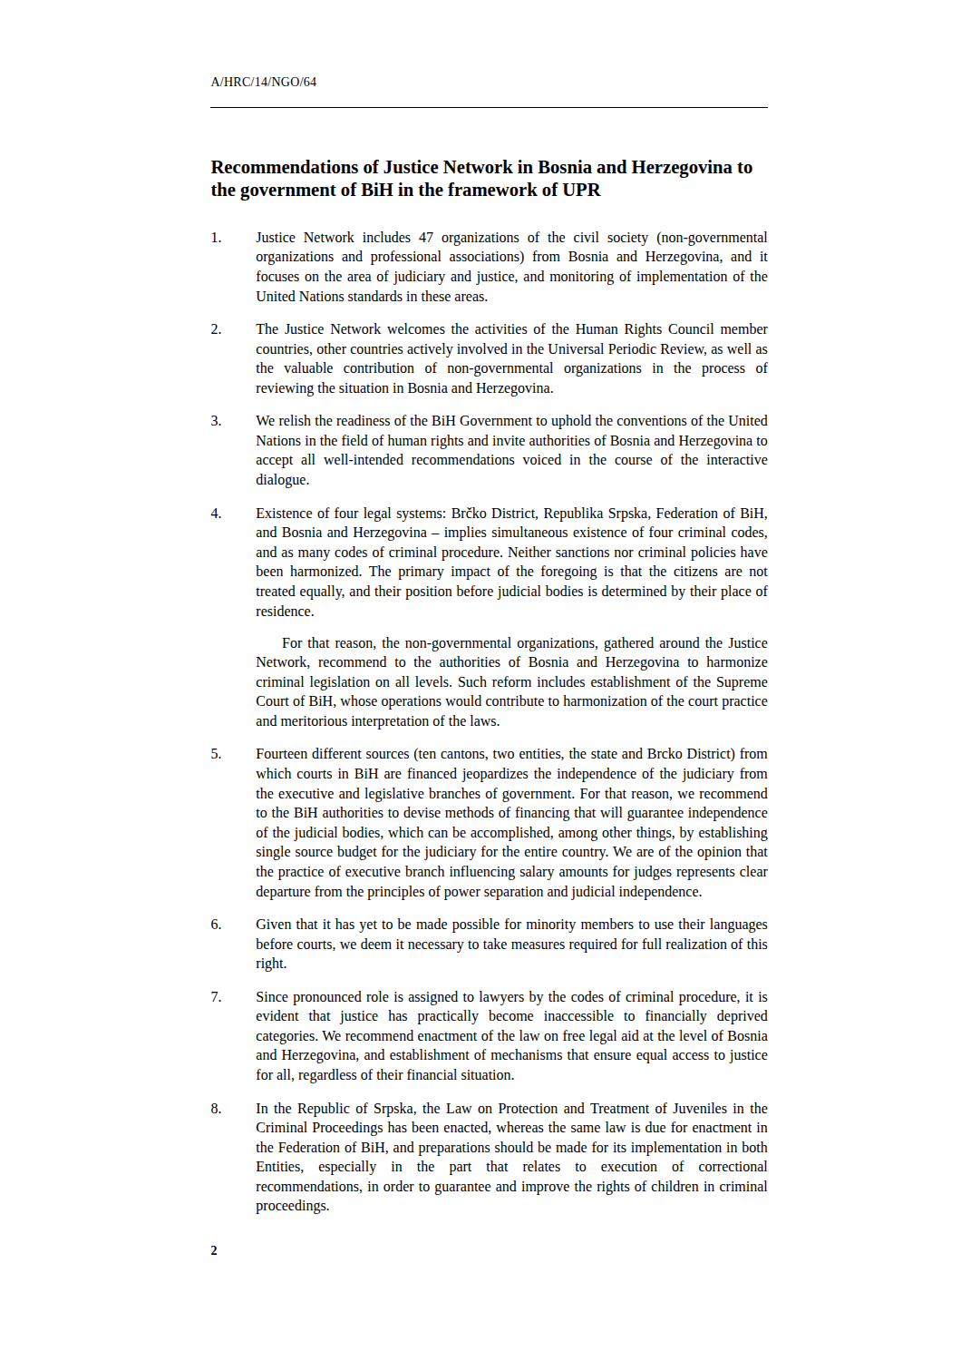A/HRC/14/NGO/64
Recommendations of Justice Network in Bosnia and Herzegovina to the government of BiH in the framework of UPR
Justice Network includes 47 organizations of the civil society (non-governmental organizations and professional associations) from Bosnia and Herzegovina, and it focuses on the area of judiciary and justice, and monitoring of implementation of the United Nations standards in these areas.
The Justice Network welcomes the activities of the Human Rights Council member countries, other countries actively involved in the Universal Periodic Review, as well as the valuable contribution of non-governmental organizations in the process of reviewing the situation in Bosnia and Herzegovina.
We relish the readiness of the BiH Government to uphold the conventions of the United Nations in the field of human rights and invite authorities of Bosnia and Herzegovina to accept all well-intended recommendations voiced in the course of the interactive dialogue.
Existence of four legal systems: Brčko District, Republika Srpska, Federation of BiH, and Bosnia and Herzegovina – implies simultaneous existence of four criminal codes, and as many codes of criminal procedure. Neither sanctions nor criminal policies have been harmonized. The primary impact of the foregoing is that the citizens are not treated equally, and their position before judicial bodies is determined by their place of residence.
For that reason, the non-governmental organizations, gathered around the Justice Network, recommend to the authorities of Bosnia and Herzegovina to harmonize criminal legislation on all levels. Such reform includes establishment of the Supreme Court of BiH, whose operations would contribute to harmonization of the court practice and meritorious interpretation of the laws.
Fourteen different sources (ten cantons, two entities, the state and Brcko District) from which courts in BiH are financed jeopardizes the independence of the judiciary from the executive and legislative branches of government. For that reason, we recommend to the BiH authorities to devise methods of financing that will guarantee independence of the judicial bodies, which can be accomplished, among other things, by establishing single source budget for the judiciary for the entire country. We are of the opinion that the practice of executive branch influencing salary amounts for judges represents clear departure from the principles of power separation and judicial independence.
Given that it has yet to be made possible for minority members to use their languages before courts, we deem it necessary to take measures required for full realization of this right.
Since pronounced role is assigned to lawyers by the codes of criminal procedure, it is evident that justice has practically become inaccessible to financially deprived categories. We recommend enactment of the law on free legal aid at the level of Bosnia and Herzegovina, and establishment of mechanisms that ensure equal access to justice for all, regardless of their financial situation.
In the Republic of Srpska, the Law on Protection and Treatment of Juveniles in the Criminal Proceedings has been enacted, whereas the same law is due for enactment in the Federation of BiH, and preparations should be made for its implementation in both Entities, especially in the part that relates to execution of correctional recommendations, in order to guarantee and improve the rights of children in criminal proceedings.
2